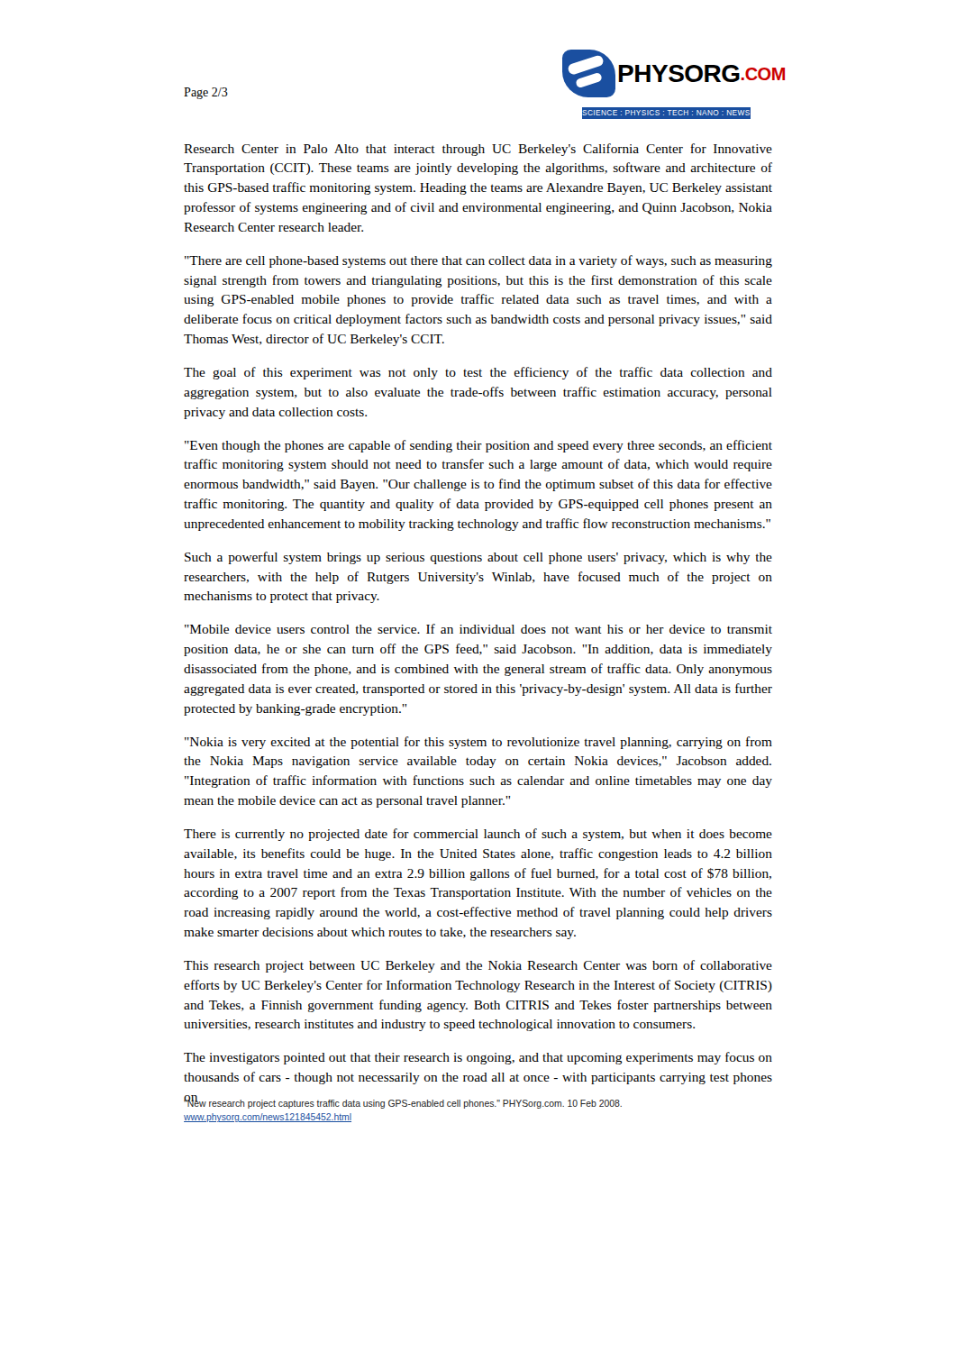Page 2/3
PHYSORG.COM SCIENCE : PHYSICS : TECH : NANO : NEWS
Research Center in Palo Alto that interact through UC Berkeley's California Center for Innovative Transportation (CCIT). These teams are jointly developing the algorithms, software and architecture of this GPS-based traffic monitoring system. Heading the teams are Alexandre Bayen, UC Berkeley assistant professor of systems engineering and of civil and environmental engineering, and Quinn Jacobson, Nokia Research Center research leader.
"There are cell phone-based systems out there that can collect data in a variety of ways, such as measuring signal strength from towers and triangulating positions, but this is the first demonstration of this scale using GPS-enabled mobile phones to provide traffic related data such as travel times, and with a deliberate focus on critical deployment factors such as bandwidth costs and personal privacy issues," said Thomas West, director of UC Berkeley's CCIT.
The goal of this experiment was not only to test the efficiency of the traffic data collection and aggregation system, but to also evaluate the trade-offs between traffic estimation accuracy, personal privacy and data collection costs.
"Even though the phones are capable of sending their position and speed every three seconds, an efficient traffic monitoring system should not need to transfer such a large amount of data, which would require enormous bandwidth," said Bayen. "Our challenge is to find the optimum subset of this data for effective traffic monitoring. The quantity and quality of data provided by GPS-equipped cell phones present an unprecedented enhancement to mobility tracking technology and traffic flow reconstruction mechanisms."
Such a powerful system brings up serious questions about cell phone users' privacy, which is why the researchers, with the help of Rutgers University's Winlab, have focused much of the project on mechanisms to protect that privacy.
"Mobile device users control the service. If an individual does not want his or her device to transmit position data, he or she can turn off the GPS feed," said Jacobson. "In addition, data is immediately disassociated from the phone, and is combined with the general stream of traffic data. Only anonymous aggregated data is ever created, transported or stored in this 'privacy-by-design' system. All data is further protected by banking-grade encryption."
"Nokia is very excited at the potential for this system to revolutionize travel planning, carrying on from the Nokia Maps navigation service available today on certain Nokia devices," Jacobson added. "Integration of traffic information with functions such as calendar and online timetables may one day mean the mobile device can act as personal travel planner."
There is currently no projected date for commercial launch of such a system, but when it does become available, its benefits could be huge. In the United States alone, traffic congestion leads to 4.2 billion hours in extra travel time and an extra 2.9 billion gallons of fuel burned, for a total cost of $78 billion, according to a 2007 report from the Texas Transportation Institute. With the number of vehicles on the road increasing rapidly around the world, a cost-effective method of travel planning could help drivers make smarter decisions about which routes to take, the researchers say.
This research project between UC Berkeley and the Nokia Research Center was born of collaborative efforts by UC Berkeley's Center for Information Technology Research in the Interest of Society (CITRIS) and Tekes, a Finnish government funding agency. Both CITRIS and Tekes foster partnerships between universities, research institutes and industry to speed technological innovation to consumers.
The investigators pointed out that their research is ongoing, and that upcoming experiments may focus on thousands of cars - though not necessarily on the road all at once - with participants carrying test phones on
"New research project captures traffic data using GPS-enabled cell phones." PHYSorg.com. 10 Feb 2008.
www.physorg.com/news121845452.html